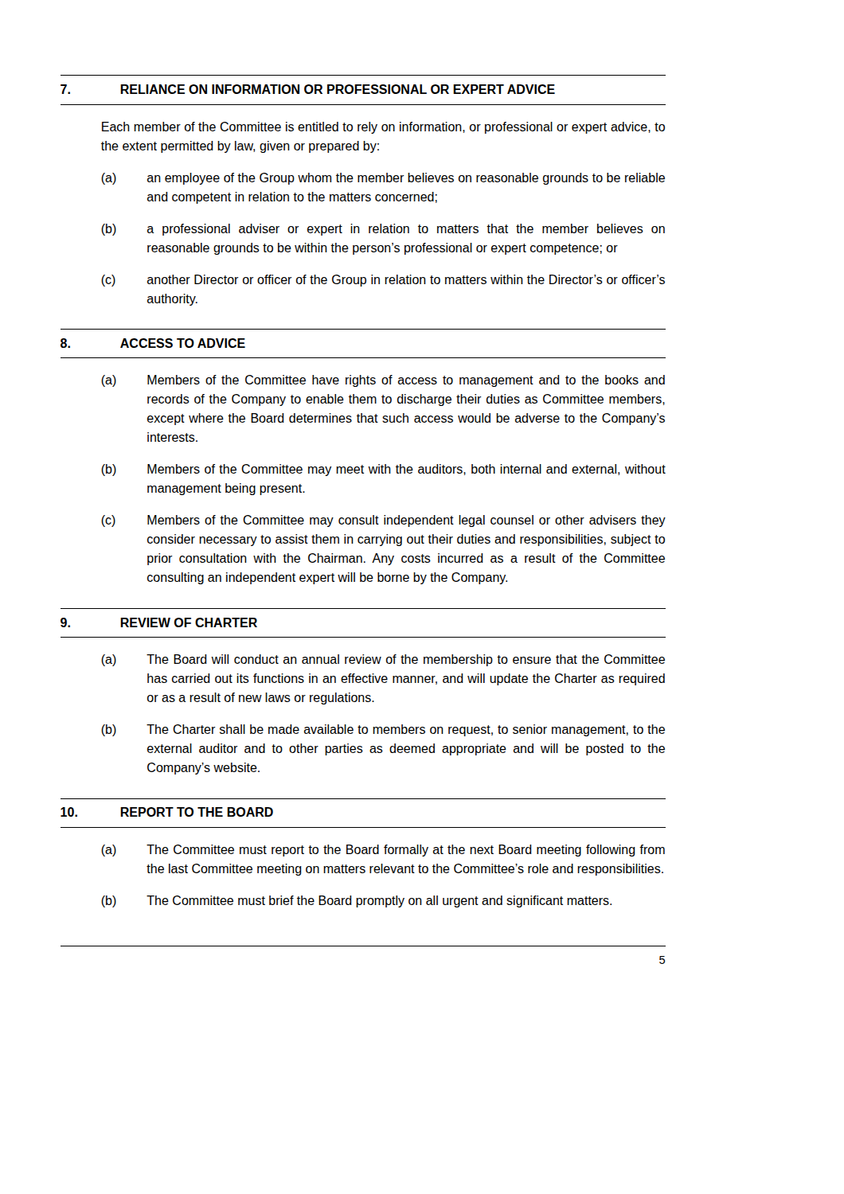7. Reliance on Information or Professional or Expert Advice
Each member of the Committee is entitled to rely on information, or professional or expert advice, to the extent permitted by law, given or prepared by:
(a) an employee of the Group whom the member believes on reasonable grounds to be reliable and competent in relation to the matters concerned;
(b) a professional adviser or expert in relation to matters that the member believes on reasonable grounds to be within the person’s professional or expert competence; or
(c) another Director or officer of the Group in relation to matters within the Director’s or officer’s authority.
8. Access to Advice
(a) Members of the Committee have rights of access to management and to the books and records of the Company to enable them to discharge their duties as Committee members, except where the Board determines that such access would be adverse to the Company’s interests.
(b) Members of the Committee may meet with the auditors, both internal and external, without management being present.
(c) Members of the Committee may consult independent legal counsel or other advisers they consider necessary to assist them in carrying out their duties and responsibilities, subject to prior consultation with the Chairman. Any costs incurred as a result of the Committee consulting an independent expert will be borne by the Company.
9. Review of Charter
(a) The Board will conduct an annual review of the membership to ensure that the Committee has carried out its functions in an effective manner, and will update the Charter as required or as a result of new laws or regulations.
(b) The Charter shall be made available to members on request, to senior management, to the external auditor and to other parties as deemed appropriate and will be posted to the Company’s website.
10. Report to the Board
(a) The Committee must report to the Board formally at the next Board meeting following from the last Committee meeting on matters relevant to the Committee’s role and responsibilities.
(b) The Committee must brief the Board promptly on all urgent and significant matters.
5